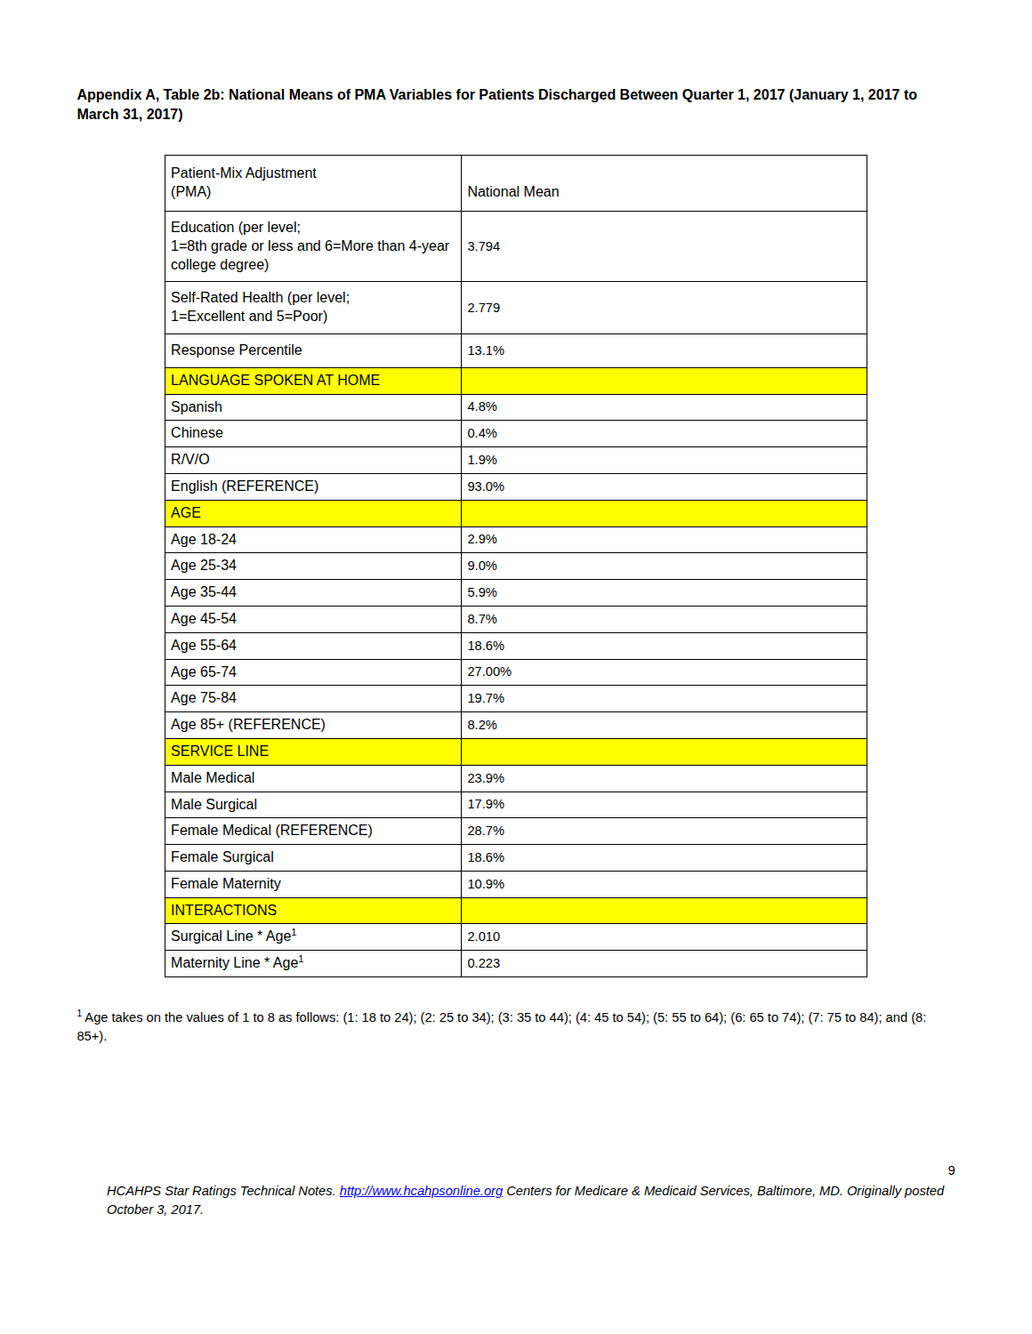Appendix A, Table 2b: National Means of PMA Variables for Patients Discharged Between Quarter 1, 2017 (January 1, 2017 to March 31, 2017)
| Patient-Mix Adjustment (PMA) | National Mean |
| Education (per level; 1=8th grade or less and 6=More than 4-year college degree) | 3.794 |
| Self-Rated Health (per level; 1=Excellent and 5=Poor) | 2.779 |
| Response Percentile | 13.1% |
| LANGUAGE SPOKEN AT HOME | |
| Spanish | 4.8% |
| Chinese | 0.4% |
| R/V/O | 1.9% |
| English (REFERENCE) | 93.0% |
| AGE | |
| Age 18-24 | 2.9% |
| Age 25-34 | 9.0% |
| Age 35-44 | 5.9% |
| Age 45-54 | 8.7% |
| Age 55-64 | 18.6% |
| Age 65-74 | 27.00% |
| Age 75-84 | 19.7% |
| Age 85+ (REFERENCE) | 8.2% |
| SERVICE LINE | |
| Male Medical | 23.9% |
| Male Surgical | 17.9% |
| Female Medical (REFERENCE) | 28.7% |
| Female Surgical | 18.6% |
| Female Maternity | 10.9% |
| INTERACTIONS | |
| Surgical Line * Age 1 | 2.010 |
| Maternity Line * Age 1 | 0.223 |
1 Age takes on the values of 1 to 8 as follows: (1: 18 to 24); (2: 25 to 34); (3: 35 to 44); (4: 45 to 54); (5: 55 to 64); (6: 65 to 74); (7: 75 to 84); and (8: 85+).
9
HCAHPS Star Ratings Technical Notes. http://www.hcahpsonline.org Centers for Medicare & Medicaid Services, Baltimore, MD. Originally posted October 3, 2017.